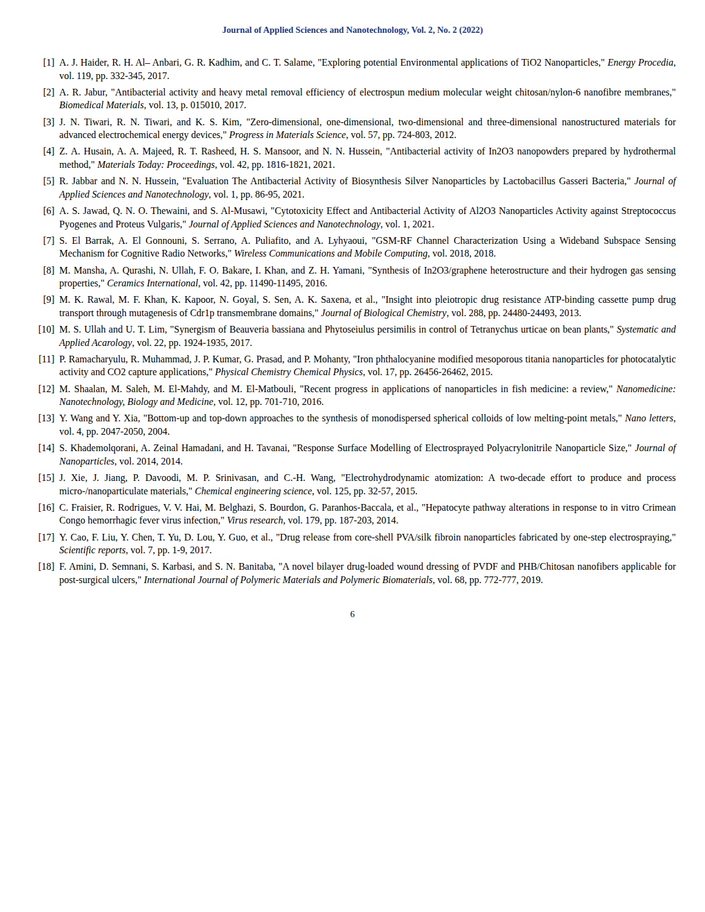Journal of Applied Sciences and Nanotechnology, Vol. 2, No. 2 (2022)
A. J. Haider, R. H. Al– Anbari, G. R. Kadhim, and C. T. Salame, "Exploring potential Environmental applications of TiO2 Nanoparticles," Energy Procedia, vol. 119, pp. 332-345, 2017.
A. R. Jabur, "Antibacterial activity and heavy metal removal efficiency of electrospun medium molecular weight chitosan/nylon-6 nanofibre membranes," Biomedical Materials, vol. 13, p. 015010, 2017.
J. N. Tiwari, R. N. Tiwari, and K. S. Kim, "Zero-dimensional, one-dimensional, two-dimensional and three-dimensional nanostructured materials for advanced electrochemical energy devices," Progress in Materials Science, vol. 57, pp. 724-803, 2012.
Z. A. Husain, A. A. Majeed, R. T. Rasheed, H. S. Mansoor, and N. N. Hussein, "Antibacterial activity of In2O3 nanopowders prepared by hydrothermal method," Materials Today: Proceedings, vol. 42, pp. 1816-1821, 2021.
R. Jabbar and N. N. Hussein, "Evaluation The Antibacterial Activity of Biosynthesis Silver Nanoparticles by Lactobacillus Gasseri Bacteria," Journal of Applied Sciences and Nanotechnology, vol. 1, pp. 86-95, 2021.
A. S. Jawad, Q. N. O. Thewaini, and S. Al-Musawi, "Cytotoxicity Effect and Antibacterial Activity of Al2O3 Nanoparticles Activity against Streptococcus Pyogenes and Proteus Vulgaris," Journal of Applied Sciences and Nanotechnology, vol. 1, 2021.
S. El Barrak, A. El Gonnouni, S. Serrano, A. Puliafito, and A. Lyhyaoui, "GSM-RF Channel Characterization Using a Wideband Subspace Sensing Mechanism for Cognitive Radio Networks," Wireless Communications and Mobile Computing, vol. 2018, 2018.
M. Mansha, A. Qurashi, N. Ullah, F. O. Bakare, I. Khan, and Z. H. Yamani, "Synthesis of In2O3/graphene heterostructure and their hydrogen gas sensing properties," Ceramics International, vol. 42, pp. 11490-11495, 2016.
M. K. Rawal, M. F. Khan, K. Kapoor, N. Goyal, S. Sen, A. K. Saxena, et al., "Insight into pleiotropic drug resistance ATP-binding cassette pump drug transport through mutagenesis of Cdr1p transmembrane domains," Journal of Biological Chemistry, vol. 288, pp. 24480-24493, 2013.
M. S. Ullah and U. T. Lim, "Synergism of Beauveria bassiana and Phytoseiulus persimilis in control of Tetranychus urticae on bean plants," Systematic and Applied Acarology, vol. 22, pp. 1924-1935, 2017.
P. Ramacharyulu, R. Muhammad, J. P. Kumar, G. Prasad, and P. Mohanty, "Iron phthalocyanine modified mesoporous titania nanoparticles for photocatalytic activity and CO2 capture applications," Physical Chemistry Chemical Physics, vol. 17, pp. 26456-26462, 2015.
M. Shaalan, M. Saleh, M. El-Mahdy, and M. El-Matbouli, "Recent progress in applications of nanoparticles in fish medicine: a review," Nanomedicine: Nanotechnology, Biology and Medicine, vol. 12, pp. 701-710, 2016.
Y. Wang and Y. Xia, "Bottom-up and top-down approaches to the synthesis of monodispersed spherical colloids of low melting-point metals," Nano letters, vol. 4, pp. 2047-2050, 2004.
S. Khademolqorani, A. Zeinal Hamadani, and H. Tavanai, "Response Surface Modelling of Electrosprayed Polyacrylonitrile Nanoparticle Size," Journal of Nanoparticles, vol. 2014, 2014.
J. Xie, J. Jiang, P. Davoodi, M. P. Srinivasan, and C.-H. Wang, "Electrohydrodynamic atomization: A two-decade effort to produce and process micro-/nanoparticulate materials," Chemical engineering science, vol. 125, pp. 32-57, 2015.
C. Fraisier, R. Rodrigues, V. V. Hai, M. Belghazi, S. Bourdon, G. Paranhos-Baccala, et al., "Hepatocyte pathway alterations in response to in vitro Crimean Congo hemorrhagic fever virus infection," Virus research, vol. 179, pp. 187-203, 2014.
Y. Cao, F. Liu, Y. Chen, T. Yu, D. Lou, Y. Guo, et al., "Drug release from core-shell PVA/silk fibroin nanoparticles fabricated by one-step electrospraying," Scientific reports, vol. 7, pp. 1-9, 2017.
F. Amini, D. Semnani, S. Karbasi, and S. N. Banitaba, "A novel bilayer drug-loaded wound dressing of PVDF and PHB/Chitosan nanofibers applicable for post-surgical ulcers," International Journal of Polymeric Materials and Polymeric Biomaterials, vol. 68, pp. 772-777, 2019.
6